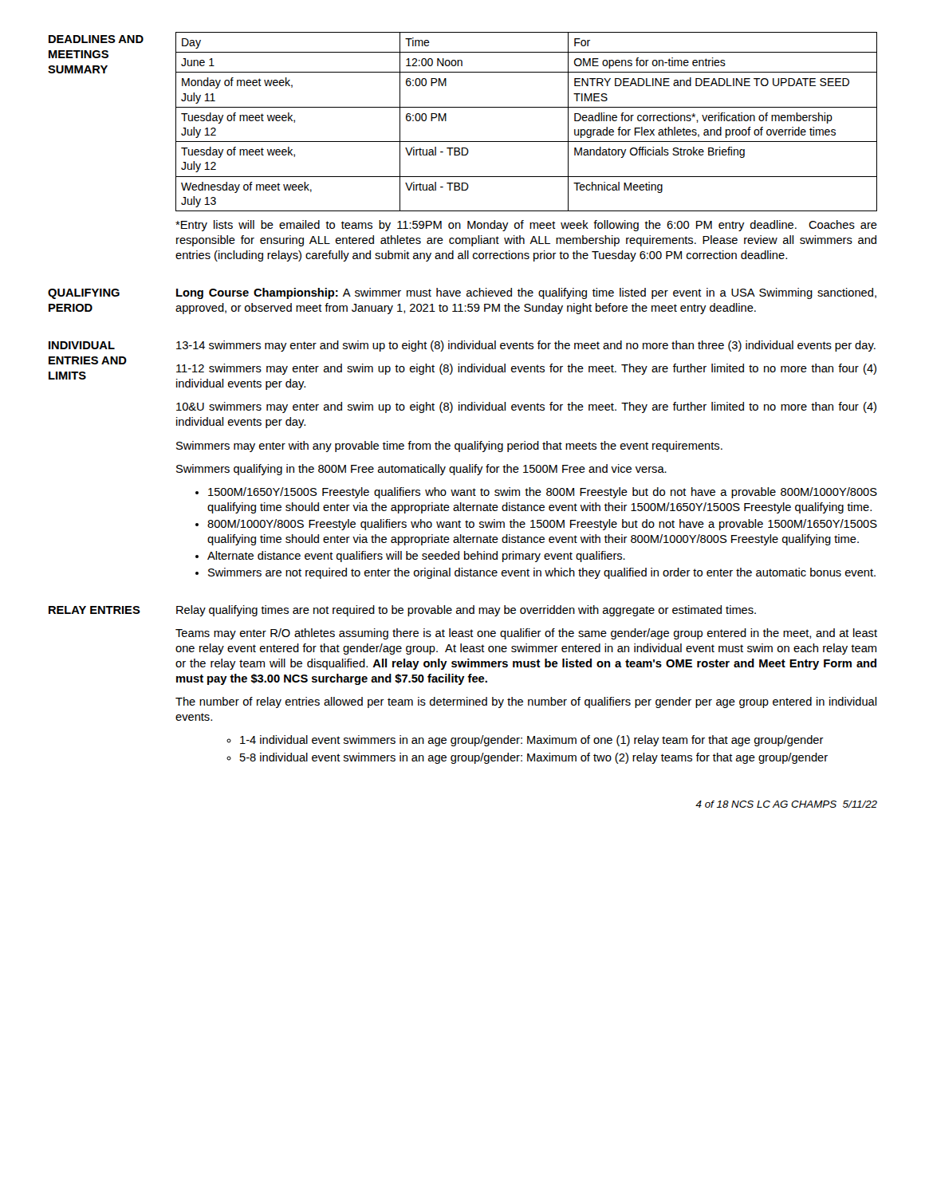DEADLINES AND MEETINGS SUMMARY
| Day | Time | For |
| June 1 | 12:00 Noon | OME opens for on-time entries |
| Monday of meet week, July 11 | 6:00 PM | ENTRY DEADLINE and DEADLINE TO UPDATE SEED TIMES |
| Tuesday of meet week, July 12 | 6:00 PM | Deadline for corrections*, verification of membership upgrade for Flex athletes, and proof of override times |
| Tuesday of meet week, July 12 | Virtual - TBD | Mandatory Officials Stroke Briefing |
| Wednesday of meet week, July 13 | Virtual - TBD | Technical Meeting |
*Entry lists will be emailed to teams by 11:59PM on Monday of meet week following the 6:00 PM entry deadline. Coaches are responsible for ensuring ALL entered athletes are compliant with ALL membership requirements. Please review all swimmers and entries (including relays) carefully and submit any and all corrections prior to the Tuesday 6:00 PM correction deadline.
QUALIFYING PERIOD
Long Course Championship: A swimmer must have achieved the qualifying time listed per event in a USA Swimming sanctioned, approved, or observed meet from January 1, 2021 to 11:59 PM the Sunday night before the meet entry deadline.
INDIVIDUAL ENTRIES AND LIMITS
13-14 swimmers may enter and swim up to eight (8) individual events for the meet and no more than three (3) individual events per day.
11-12 swimmers may enter and swim up to eight (8) individual events for the meet. They are further limited to no more than four (4) individual events per day.
10&U swimmers may enter and swim up to eight (8) individual events for the meet. They are further limited to no more than four (4) individual events per day.
Swimmers may enter with any provable time from the qualifying period that meets the event requirements.
Swimmers qualifying in the 800M Free automatically qualify for the 1500M Free and vice versa.
1500M/1650Y/1500S Freestyle qualifiers who want to swim the 800M Freestyle but do not have a provable 800M/1000Y/800S qualifying time should enter via the appropriate alternate distance event with their 1500M/1650Y/1500S Freestyle qualifying time.
800M/1000Y/800S Freestyle qualifiers who want to swim the 1500M Freestyle but do not have a provable 1500M/1650Y/1500S qualifying time should enter via the appropriate alternate distance event with their 800M/1000Y/800S Freestyle qualifying time.
Alternate distance event qualifiers will be seeded behind primary event qualifiers.
Swimmers are not required to enter the original distance event in which they qualified in order to enter the automatic bonus event.
RELAY ENTRIES
Relay qualifying times are not required to be provable and may be overridden with aggregate or estimated times.
Teams may enter R/O athletes assuming there is at least one qualifier of the same gender/age group entered in the meet, and at least one relay event entered for that gender/age group. At least one swimmer entered in an individual event must swim on each relay team or the relay team will be disqualified. All relay only swimmers must be listed on a team's OME roster and Meet Entry Form and must pay the $3.00 NCS surcharge and $7.50 facility fee.
The number of relay entries allowed per team is determined by the number of qualifiers per gender per age group entered in individual events.
1-4 individual event swimmers in an age group/gender: Maximum of one (1) relay team for that age group/gender
5-8 individual event swimmers in an age group/gender: Maximum of two (2) relay teams for that age group/gender
4 of 18 NCS LC AG CHAMPS 5/11/22